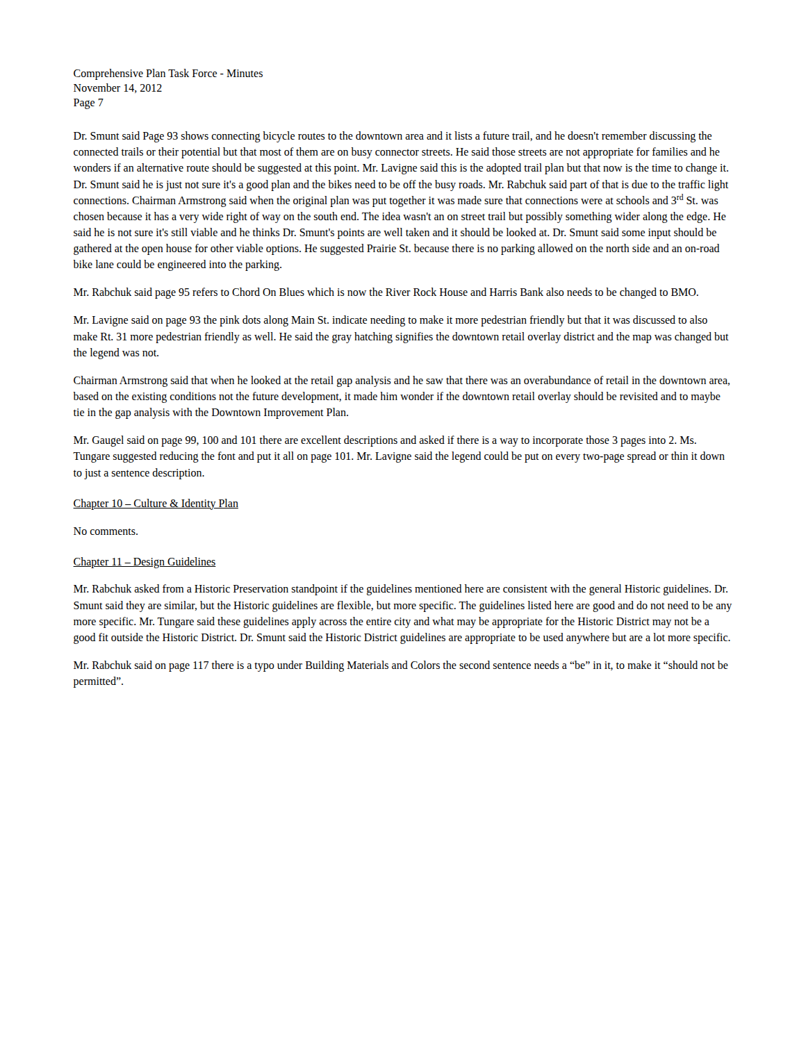Comprehensive Plan Task Force - Minutes
November 14, 2012
Page 7
Dr. Smunt said Page 93 shows connecting bicycle routes to the downtown area and it lists a future trail, and he doesn't remember discussing the connected trails or their potential but that most of them are on busy connector streets. He said those streets are not appropriate for families and he wonders if an alternative route should be suggested at this point. Mr. Lavigne said this is the adopted trail plan but that now is the time to change it. Dr. Smunt said he is just not sure it's a good plan and the bikes need to be off the busy roads. Mr. Rabchuk said part of that is due to the traffic light connections. Chairman Armstrong said when the original plan was put together it was made sure that connections were at schools and 3rd St. was chosen because it has a very wide right of way on the south end. The idea wasn't an on street trail but possibly something wider along the edge. He said he is not sure it's still viable and he thinks Dr. Smunt's points are well taken and it should be looked at. Dr. Smunt said some input should be gathered at the open house for other viable options. He suggested Prairie St. because there is no parking allowed on the north side and an on-road bike lane could be engineered into the parking.
Mr. Rabchuk said page 95 refers to Chord On Blues which is now the River Rock House and Harris Bank also needs to be changed to BMO.
Mr. Lavigne said on page 93 the pink dots along Main St. indicate needing to make it more pedestrian friendly but that it was discussed to also make Rt. 31 more pedestrian friendly as well. He said the gray hatching signifies the downtown retail overlay district and the map was changed but the legend was not.
Chairman Armstrong said that when he looked at the retail gap analysis and he saw that there was an overabundance of retail in the downtown area, based on the existing conditions not the future development, it made him wonder if the downtown retail overlay should be revisited and to maybe tie in the gap analysis with the Downtown Improvement Plan.
Mr. Gaugel said on page 99, 100 and 101 there are excellent descriptions and asked if there is a way to incorporate those 3 pages into 2. Ms. Tungare suggested reducing the font and put it all on page 101. Mr. Lavigne said the legend could be put on every two-page spread or thin it down to just a sentence description.
Chapter 10 – Culture & Identity Plan
No comments.
Chapter 11 – Design Guidelines
Mr. Rabchuk asked from a Historic Preservation standpoint if the guidelines mentioned here are consistent with the general Historic guidelines. Dr. Smunt said they are similar, but the Historic guidelines are flexible, but more specific. The guidelines listed here are good and do not need to be any more specific. Mr. Tungare said these guidelines apply across the entire city and what may be appropriate for the Historic District may not be a good fit outside the Historic District. Dr. Smunt said the Historic District guidelines are appropriate to be used anywhere but are a lot more specific.
Mr. Rabchuk said on page 117 there is a typo under Building Materials and Colors the second sentence needs a “be” in it, to make it “should not be permitted”.